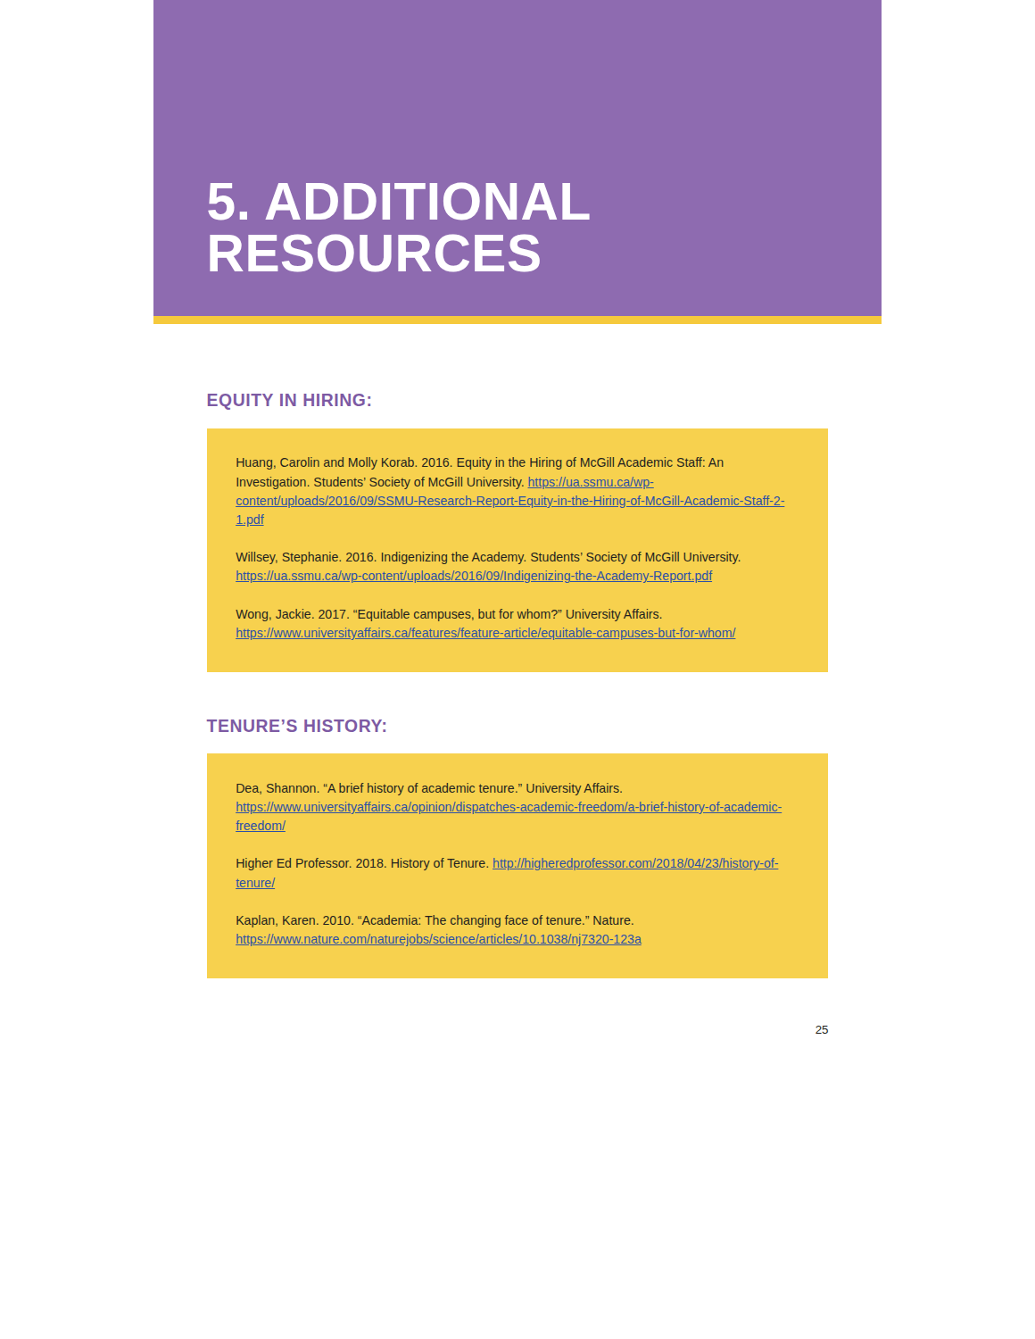5. Additional Resources
Equity in Hiring:
Huang, Carolin and Molly Korab. 2016. Equity in the Hiring of McGill Academic Staff: An Investigation. Students’ Society of McGill University. https://ua.ssmu.ca/wp-content/uploads/2016/09/SSMU-Research-Report-Equity-in-the-Hiring-of-McGill-Academic-Staff-2-1.pdf
Willsey, Stephanie. 2016. Indigenizing the Academy. Students’ Society of McGill University. https://ua.ssmu.ca/wp-content/uploads/2016/09/Indigenizing-the-Academy-Report.pdf
Wong, Jackie. 2017. “Equitable campuses, but for whom?” University Affairs. https://www.universityaffairs.ca/features/feature-article/equitable-campuses-but-for-whom/
Tenure’s History:
Dea, Shannon. “A brief history of academic tenure.” University Affairs. https://www.universityaffairs.ca/opinion/dispatches-academic-freedom/a-brief-history-of-academic-freedom/
Higher Ed Professor. 2018. History of Tenure. http://higheredprofessor.com/2018/04/23/history-of-tenure/
Kaplan, Karen. 2010. “Academia: The changing face of tenure.” Nature. https://www.nature.com/naturejobs/science/articles/10.1038/nj7320-123a
25